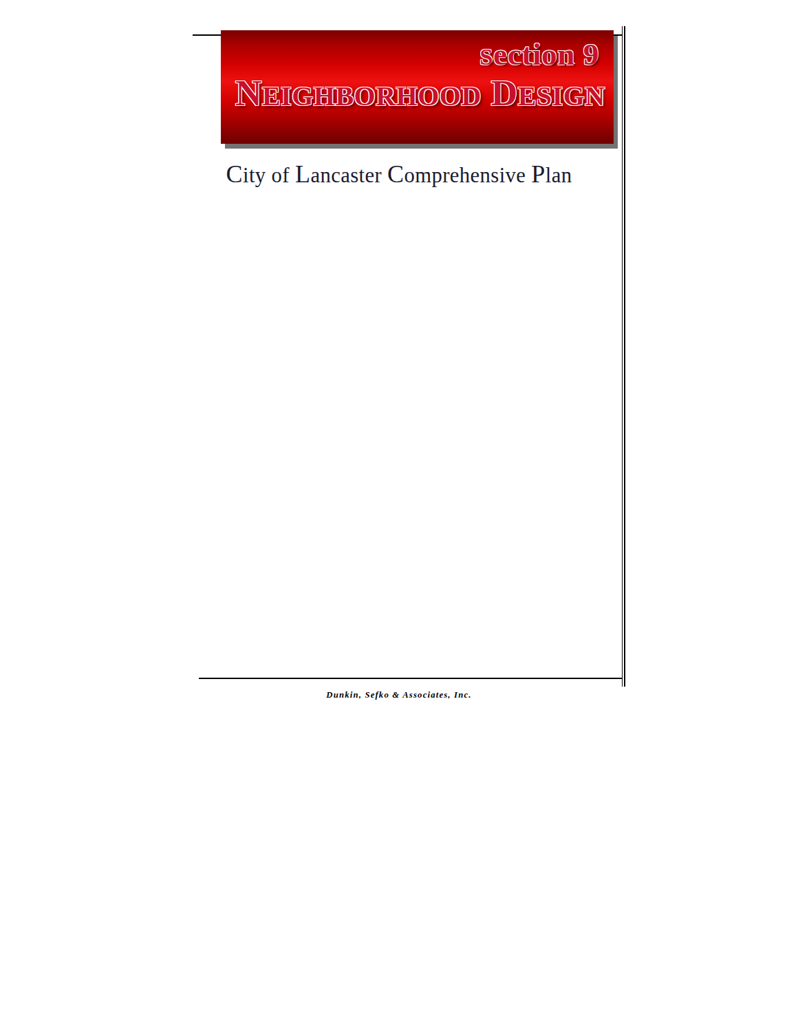Section 9
NEIGHBORHOOD DESIGN
City of Lancaster Comprehensive Plan
Dunkin, Sefko & Associates, Inc.